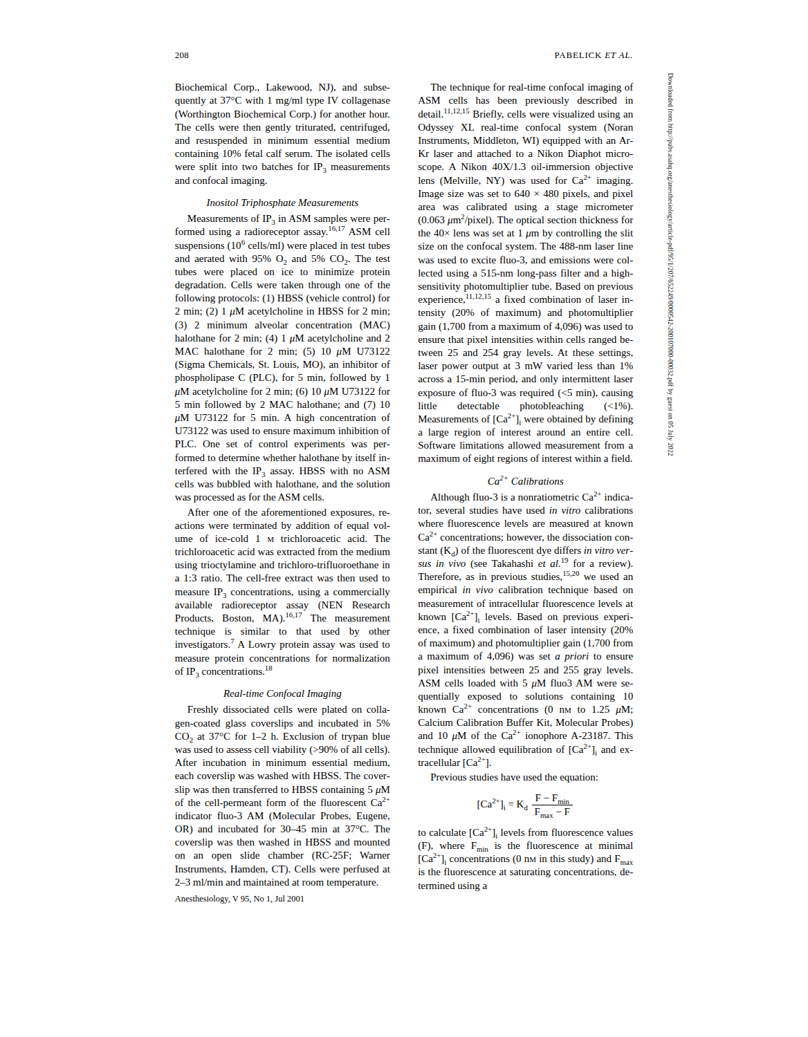208 PABELICK ET AL.
Downloaded from http://pubs.asahq.org/anesthesiology/article-pdf/95/1/207/652249/0000542-200107000-00032.pdf by guest on 05 July 2022
Biochemical Corp., Lakewood, NJ), and subsequently at 37°C with 1 mg/ml type IV collagenase (Worthington Biochemical Corp.) for another hour. The cells were then gently triturated, centrifuged, and resuspended in minimum essential medium containing 10% fetal calf serum. The isolated cells were split into two batches for IP3 measurements and confocal imaging.
Inositol Triphosphate Measurements
Measurements of IP3 in ASM samples were performed using a radioreceptor assay.16,17 ASM cell suspensions (106 cells/ml) were placed in test tubes and aerated with 95% O2 and 5% CO2. The test tubes were placed on ice to minimize protein degradation. Cells were taken through one of the following protocols: (1) HBSS (vehicle control) for 2 min; (2) 1 μ M acetylcholine in HBSS for 2 min; (3) 2 minimum alveolar concentration (MAC) halothane for 2 min; (4) 1 μ M acetylcholine and 2 MAC halothane for 2 min; (5) 10 μ M U73122 (Sigma Chemicals, St. Louis, MO), an inhibitor of phospholipase C (PLC), for 5 min, followed by 1 μ M acetylcholine for 2 min; (6) 10 μ M U73122 for 5 min followed by 2 MAC halothane; and (7) 10 μ M U73122 for 5 min. A high concentration of U73122 was used to ensure maximum inhibition of PLC. One set of control experiments was performed to determine whether halothane by itself interfered with the IP3 assay. HBSS with no ASM cells was bubbled with halothane, and the solution was processed as for the ASM cells.
After one of the aforementioned exposures, reactions were terminated by addition of equal volume of ice-cold 1 m trichloroacetic acid. The trichloroacetic acid was extracted from the medium using trioctylamine and trichloro-trifluoroethane in a 1:3 ratio. The cell-free extract was then used to measure IP3 concentrations, using a commercially available radioreceptor assay (NEN Research Products, Boston, MA).16,17 The measurement technique is similar to that used by other investigators.7 A Lowry protein assay was used to measure protein concentrations for normalization of IP3 concentrations.18
Real-time Confocal Imaging
Freshly dissociated cells were plated on collagen-coated glass coverslips and incubated in 5% CO2 at 37°C for 1–2 h. Exclusion of trypan blue was used to assess cell viability (>90% of all cells). After incubation in minimum essential medium, each coverslip was washed with HBSS. The coverslip was then transferred to HBSS containing 5 μ M of the cell-permeant form of the fluorescent Ca2+ indicator fluo-3 AM (Molecular Probes, Eugene, OR) and incubated for 30–45 min at 37°C. The coverslip was then washed in HBSS and mounted on an open slide chamber (RC-25F; Warner Instruments, Hamden, CT). Cells were perfused at 2–3 ml/min and maintained at room temperature.
The technique for real-time confocal imaging of ASM cells has been previously described in detail.11,12,15 Briefly, cells were visualized using an Odyssey XL real-time confocal system (Noran Instruments, Middleton, WI) equipped with an Ar-Kr laser and attached to a Nikon Diaphot microscope. A Nikon 40X/1.3 oil-immersion objective lens (Melville, NY) was used for Ca2+ imaging. Image size was set to 640 × 480 pixels, and pixel area was calibrated using a stage micrometer (0.063 μm2/pixel). The optical section thickness for the 40× lens was set at 1 μm by controlling the slit size on the confocal system. The 488-nm laser line was used to excite fluo-3, and emissions were collected using a 515-nm long-pass filter and a high-sensitivity photomultiplier tube. Based on previous experience,11,12,15 a fixed combination of laser intensity (20% of maximum) and photomultiplier gain (1,700 from a maximum of 4,096) was used to ensure that pixel intensities within cells ranged between 25 and 254 gray levels. At these settings, laser power output at 3 mW varied less than 1% across a 15-min period, and only intermittent laser exposure of fluo-3 was required (<5 min), causing little detectable photobleaching (<1%). Measurements of [Ca2+]i were obtained by defining a large region of interest around an entire cell. Software limitations allowed measurement from a maximum of eight regions of interest within a field.
Ca2+ Calibrations
Although fluo-3 is a nonratiometric Ca2+ indicator, several studies have used in vitro calibrations where fluorescence levels are measured at known Ca2+ concentrations; however, the dissociation constant (Kd) of the fluorescent dye differs in vitro versus in vivo (see Takahashi et al.19 for a review). Therefore, as in previous studies,15,20 we used an empirical in vivo calibration technique based on measurement of intracellular fluorescence levels at known [Ca2+]i levels. Based on previous experience, a fixed combination of laser intensity (20% of maximum) and photomultiplier gain (1,700 from a maximum of 4,096) was set a priori to ensure pixel intensities between 25 and 255 gray levels. ASM cells loaded with 5 μ M fluo3 AM were sequentially exposed to solutions containing 10 known Ca2+ concentrations (0 nm to 1.25 μ M; Calcium Calibration Buffer Kit, Molecular Probes) and 10 μ M of the Ca2+ ionophore A-23187. This technique allowed equilibration of [Ca2+]i and extracellular [Ca2+].
Previous studies have used the equation:
[Ca2+]i = Kd F − Fmin Fmax − F
to calculate [Ca2+]i levels from fluorescence values (F), where Fmin is the fluorescence at minimal [Ca2+]i concentrations (0 nm in this study) and Fmax is the fluorescence at saturating concentrations, determined using a
Anesthesiology, V 95, No 1, Jul 2001